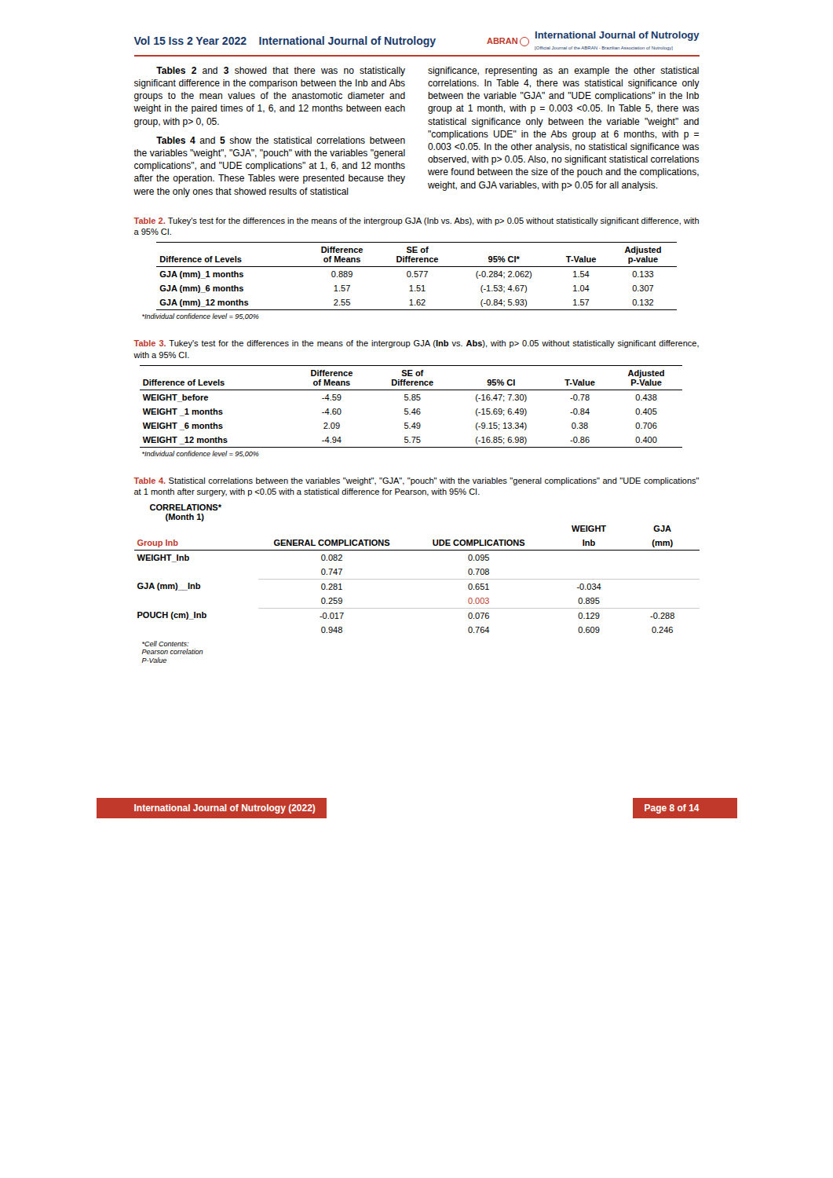Vol 15 Iss 2 Year 2022 International Journal of Nutrology
ABRAN International Journal of Nutrology
[Official Journal of the ABRAN - Brazilian Association of Nutrology]
Tables 2 and 3 showed that there was no statistically significant difference in the comparison between the Inb and Abs groups to the mean values of the anastomotic diameter and weight in the paired times of 1, 6, and 12 months between each group, with p> 0, 05.
Tables 4 and 5 show the statistical correlations between the variables "weight", "GJA", "pouch" with the variables "general complications", and "UDE complications" at 1, 6, and 12 months after the operation. These Tables were presented because they were the only ones that showed results of statistical
significance, representing as an example the other statistical correlations. In Table 4, there was statistical significance only between the variable "GJA" and "UDE complications" in the Inb group at 1 month, with p = 0.003 <0.05. In Table 5, there was statistical significance only between the variable "weight" and "complications UDE" in the Abs group at 6 months, with p = 0.003 <0.05. In the other analysis, no statistical significance was observed, with p> 0.05. Also, no significant statistical correlations were found between the size of the pouch and the complications, weight, and GJA variables, with p> 0.05 for all analysis.
Table 2. Tukey's test for the differences in the means of the intergroup GJA (Inb vs. Abs), with p> 0.05 without statistically significant difference, with a 95% CI.
| Difference of Levels | Difference of Means | SE of Difference | 95% CI* | T-Value | Adjusted p-value |
| --- | --- | --- | --- | --- | --- |
| GJA (mm)_1 months | 0.889 | 0.577 | (-0.284; 2.062) | 1.54 | 0.133 |
| GJA (mm)_6 months | 1.57 | 1.51 | (-1.53; 4.67) | 1.04 | 0.307 |
| GJA (mm)_12 months | 2.55 | 1.62 | (-0.84; 5.93) | 1.57 | 0.132 |
*Individual confidence level = 95,00%
Table 3. Tukey's test for the differences in the means of the intergroup GJA (Inb vs. Abs), with p> 0.05 without statistically significant difference, with a 95% CI.
| Difference of Levels | Difference of Means | SE of Difference | 95% CI | T-Value | Adjusted P-Value |
| --- | --- | --- | --- | --- | --- |
| WEIGHT_before | -4.59 | 5.85 | (-16.47; 7.30) | -0.78 | 0.438 |
| WEIGHT _1 months | -4.60 | 5.46 | (-15.69; 6.49) | -0.84 | 0.405 |
| WEIGHT _6 months | 2.09 | 5.49 | (-9.15; 13.34) | 0.38 | 0.706 |
| WEIGHT _12 months | -4.94 | 5.75 | (-16.85; 6.98) | -0.86 | 0.400 |
*Individual confidence level = 95,00%
Table 4. Statistical correlations between the variables "weight", "GJA", "pouch" with the variables "general complications" and "UDE complications" at 1 month after surgery, with p <0.05 with a statistical difference for Pearson, with 95% CI.
CORRELATIONS*
(Month 1)
| | | | WEIGHT | GJA |
| Group Inb | GENERAL COMPLICATIONS | UDE COMPLICATIONS | Inb | (mm) |
| WEIGHT_Inb | 0.082 | 0.095 | | |
| | 0.747 | 0.708 | | |
| GJA (mm)__Inb | 0.281 | 0.651 | -0.034 | |
| | 0.259 | 0.003 | 0.895 | |
| POUCH (cm)_Inb | -0.017 | 0.076 | 0.129 | -0.288 |
| | 0.948 | 0.764 | 0.609 | 0.246 |
*Cell Contents:
Pearson correlation
P-Value
International Journal of Nutrology (2022)
Page 8 of 14